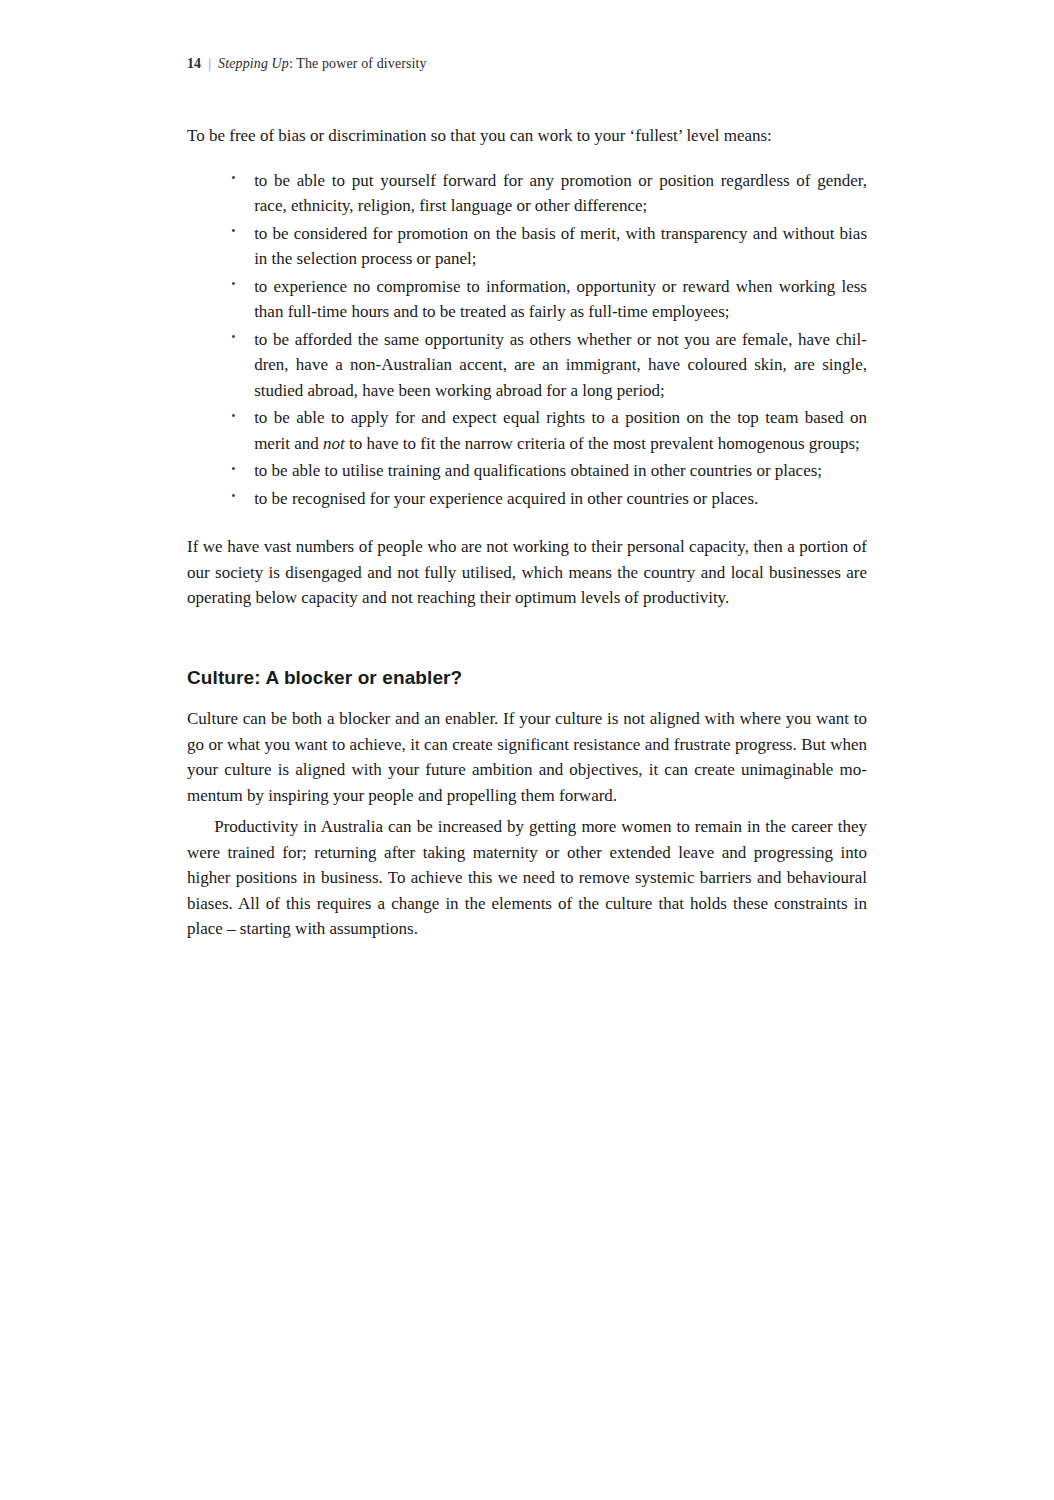14|Stepping Up: The power of diversity
To be free of bias or discrimination so that you can work to your ‘fullest’ level means:
to be able to put yourself forward for any promotion or position regardless of gender, race, ethnicity, religion, first language or other difference;
to be considered for promotion on the basis of merit, with transparency and without bias in the selection process or panel;
to experience no compromise to information, opportunity or reward when working less than full-time hours and to be treated as fairly as full-time employees;
to be afforded the same opportunity as others whether or not you are female, have children, have a non-Australian accent, are an immigrant, have coloured skin, are single, studied abroad, have been working abroad for a long period;
to be able to apply for and expect equal rights to a position on the top team based on merit and not to have to fit the narrow criteria of the most prevalent homogenous groups;
to be able to utilise training and qualifications obtained in other countries or places;
to be recognised for your experience acquired in other countries or places.
If we have vast numbers of people who are not working to their personal capacity, then a portion of our society is disengaged and not fully utilised, which means the country and local businesses are operating below capacity and not reaching their optimum levels of productivity.
Culture: A blocker or enabler?
Culture can be both a blocker and an enabler. If your culture is not aligned with where you want to go or what you want to achieve, it can create significant resistance and frustrate progress. But when your culture is aligned with your future ambition and objectives, it can create unimaginable momentum by inspiring your people and propelling them forward.
Productivity in Australia can be increased by getting more women to remain in the career they were trained for; returning after taking maternity or other extended leave and progressing into higher positions in business. To achieve this we need to remove systemic barriers and behavioural biases. All of this requires a change in the elements of the culture that holds these constraints in place – starting with assumptions.